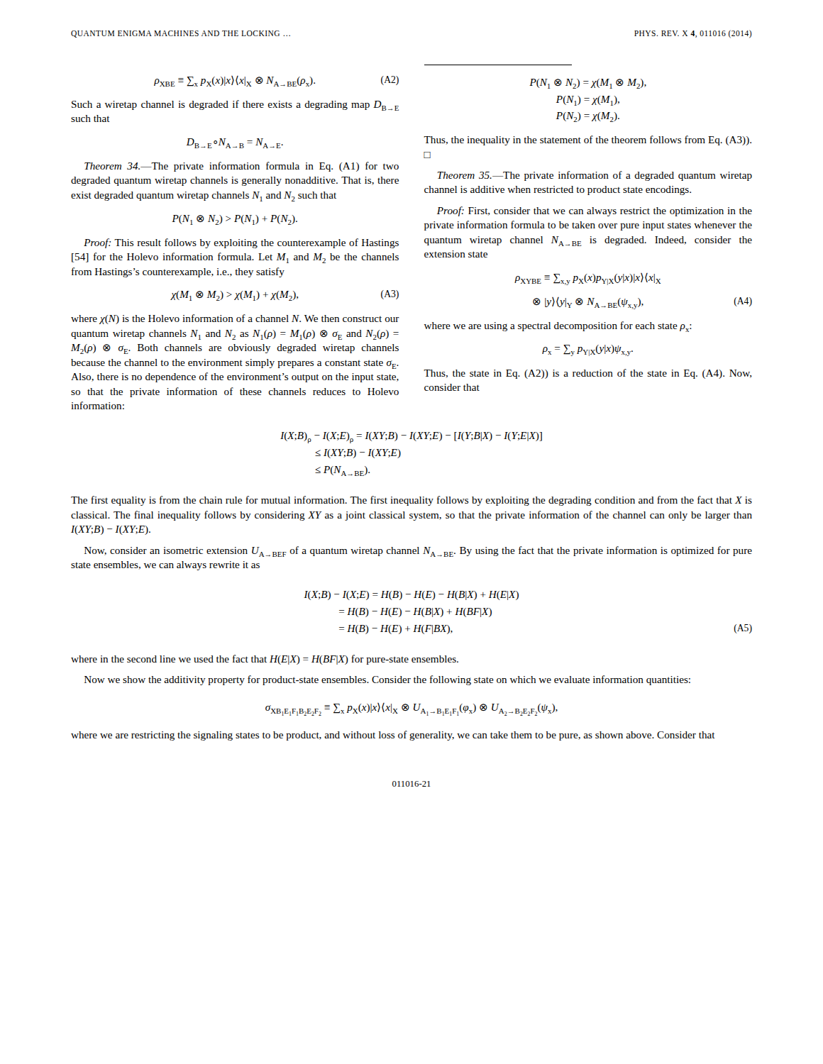Quantum enigma machines and the locking …
Phys. Rev. X 4, 011016 (2014)
ρXBE ≡ ∑x pX(x)|x⟩⟨x|X ⊗ NA→BE(ρx). (A2)
Such a wiretap channel is degraded if there exists a degrading map DB→E such that
DB→E∘NA→B = NA→E.
Theorem 34.—The private information formula in Eq. (A1) for two degraded quantum wiretap channels is generally nonadditive. That is, there exist degraded quantum wiretap channels N1 and N2 such that
P(N1 ⊗ N2) > P(N1) + P(N2).
Proof: This result follows by exploiting the counterexample of Hastings [54] for the Holevo information formula. Let M1 and M2 be the channels from Hastings’s counterexample, i.e., they satisfy
χ(M1 ⊗ M2) > χ(M1) + χ(M2), (A3)
where χ(N) is the Holevo information of a channel N. We then construct our quantum wiretap channels N1 and N2 as N1(ρ) = M1(ρ) ⊗ σE and N2(ρ) = M2(ρ) ⊗ σE. Both channels are obviously degraded wiretap channels because the channel to the environment simply prepares a constant state σE. Also, there is no dependence of the environment’s output on the input state, so that the private information of these channels reduces to Holevo information:
P(N1 ⊗ N2) = χ(M1 ⊗ M2), P(N1) = χ(M1), P(N2) = χ(M2).
Thus, the inequality in the statement of the theorem follows from Eq. (A3)). □
Theorem 35.—The private information of a degraded quantum wiretap channel is additive when restricted to product state encodings.
Proof: First, consider that we can always restrict the optimization in the private information formula to be taken over pure input states whenever the quantum wiretap channel NA→BE is degraded. Indeed, consider the extension state
ρXYBE ≡ ∑x,y pX(x)pY|X(y|x)|x⟩⟨x|X
⊗ |y⟩⟨y|Y ⊗ NA→BE(ψx,y), (A4)
where we are using a spectral decomposition for each state ρx:
ρx = ∑y pY|X(y|x)ψx,y.
Thus, the state in Eq. (A2)) is a reduction of the state in Eq. (A4). Now, consider that
I(X;B)ρ − I(X;E)ρ = I(XY;B) − I(XY;E) − [I(Y;B|X) − I(Y;E|X)] ≤ I(XY;B) − I(XY;E) ≤ P(NA→BE).
The first equality is from the chain rule for mutual information. The first inequality follows by exploiting the degrading condition and from the fact that X is classical. The final inequality follows by considering XY as a joint classical system, so that the private information of the channel can only be larger than I(XY;B) − I(XY;E).
Now, consider an isometric extension UA→BEF of a quantum wiretap channel NA→BE. By using the fact that the private information is optimized for pure state ensembles, we can always rewrite it as
I(X;B) − I(X;E) = H(B) − H(E) − H(B|X) + H(E|X) = H(B) − H(E) − H(B|X) + H(BF|X) = H(B) − H(E) + H(F|BX), (A5)
where in the second line we used the fact that H(E|X) = H(BF|X) for pure-state ensembles.
Now we show the additivity property for product-state ensembles. Consider the following state on which we evaluate information quantities:
σXB1E1F1B2E2F2 ≡ ∑x pX(x)|x⟩⟨x|X ⊗ UA1→B1E1F1(φx) ⊗ UA2→B2E2F2(ψx),
where we are restricting the signaling states to be product, and without loss of generality, we can take them to be pure, as shown above. Consider that
011016-21